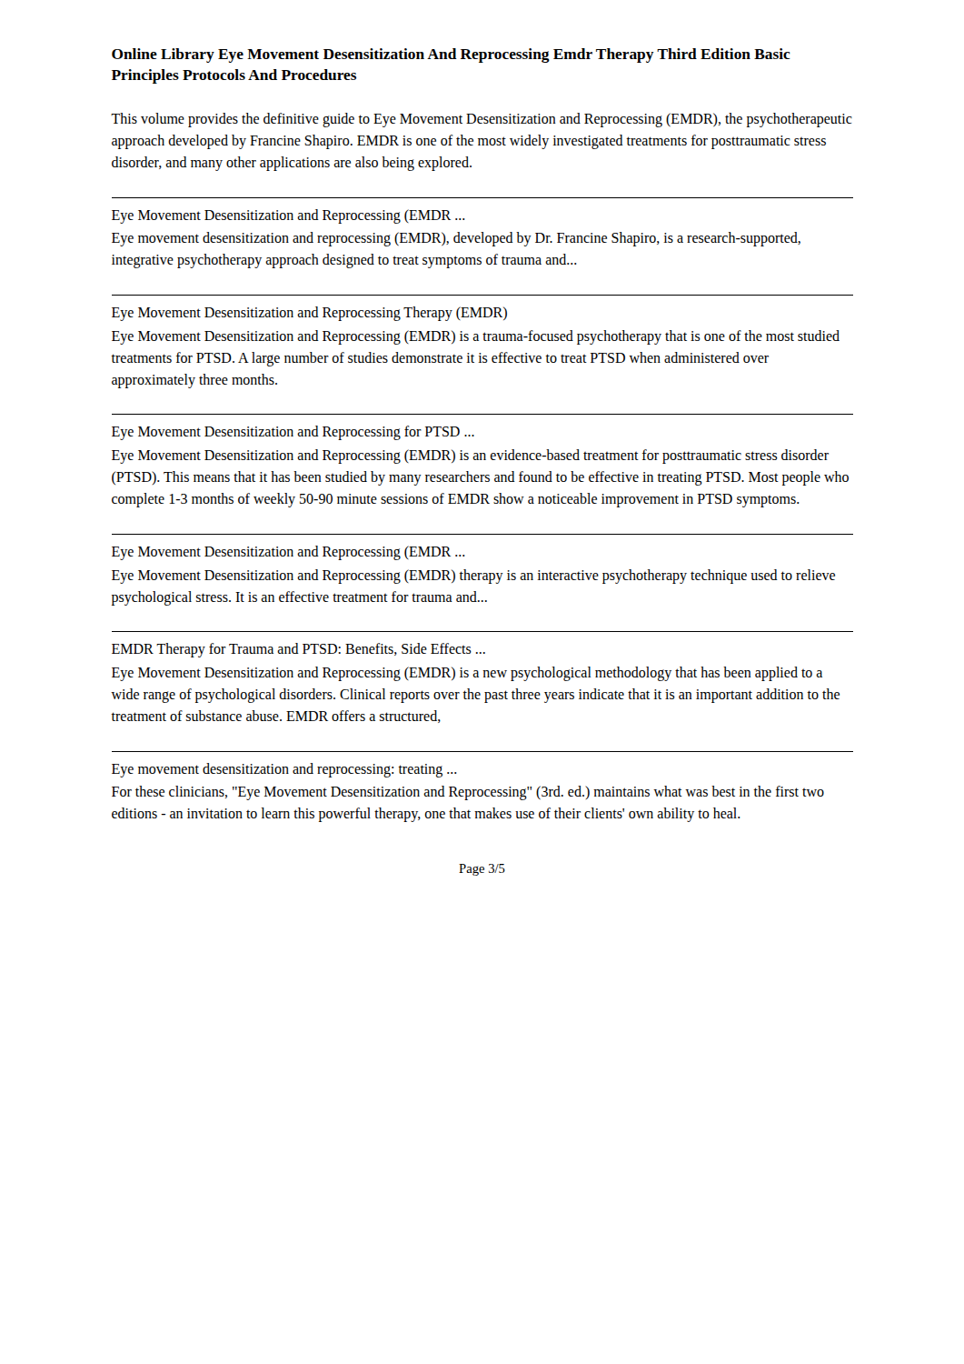Online Library Eye Movement Desensitization And Reprocessing Emdr Therapy Third Edition Basic Principles Protocols And Procedures
This volume provides the definitive guide to Eye Movement Desensitization and Reprocessing (EMDR), the psychotherapeutic approach developed by Francine Shapiro. EMDR is one of the most widely investigated treatments for posttraumatic stress disorder, and many other applications are also being explored.
Eye Movement Desensitization and Reprocessing (EMDR ...
Eye movement desensitization and reprocessing (EMDR), developed by Dr. Francine Shapiro, is a research-supported, integrative psychotherapy approach designed to treat symptoms of trauma and...
Eye Movement Desensitization and Reprocessing Therapy (EMDR)
Eye Movement Desensitization and Reprocessing (EMDR) is a trauma-focused psychotherapy that is one of the most studied treatments for PTSD. A large number of studies demonstrate it is effective to treat PTSD when administered over approximately three months.
Eye Movement Desensitization and Reprocessing for PTSD ...
Eye Movement Desensitization and Reprocessing (EMDR) is an evidence-based treatment for posttraumatic stress disorder (PTSD). This means that it has been studied by many researchers and found to be effective in treating PTSD. Most people who complete 1-3 months of weekly 50-90 minute sessions of EMDR show a noticeable improvement in PTSD symptoms.
Eye Movement Desensitization and Reprocessing (EMDR ...
Eye Movement Desensitization and Reprocessing (EMDR) therapy is an interactive psychotherapy technique used to relieve psychological stress. It is an effective treatment for trauma and...
EMDR Therapy for Trauma and PTSD: Benefits, Side Effects ...
Eye Movement Desensitization and Reprocessing (EMDR) is a new psychological methodology that has been applied to a wide range of psychological disorders. Clinical reports over the past three years indicate that it is an important addition to the treatment of substance abuse. EMDR offers a structured,
Eye movement desensitization and reprocessing: treating ...
For these clinicians, "Eye Movement Desensitization and Reprocessing" (3rd. ed.) maintains what was best in the first two editions - an invitation to learn this powerful therapy, one that makes use of their clients' own ability to heal.
Page 3/5